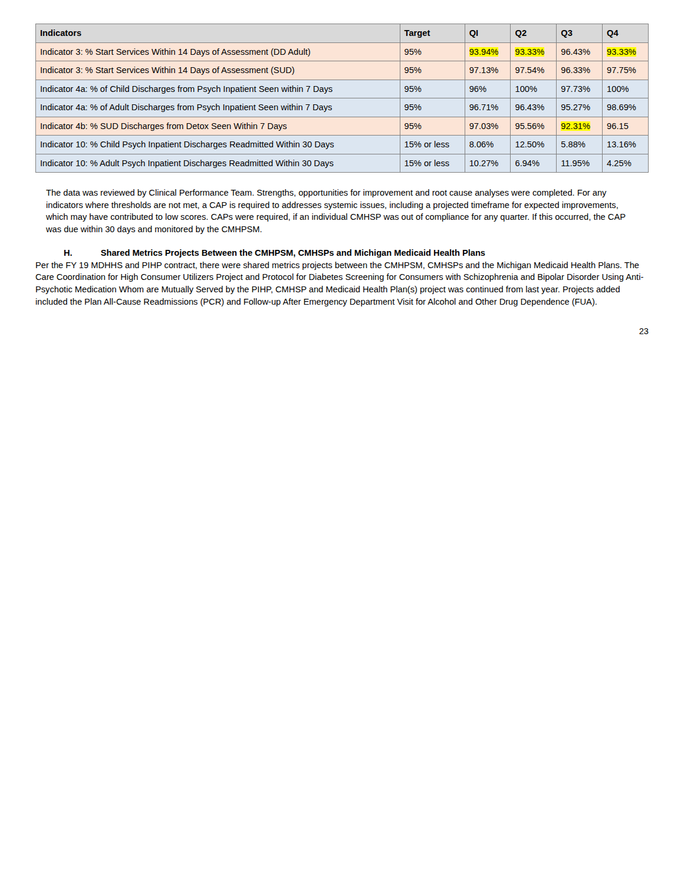| Indicators | Target | QI | Q2 | Q3 | Q4 |
| --- | --- | --- | --- | --- | --- |
| Indicator 3: % Start Services Within 14 Days of Assessment (DD Adult) | 95% | 93.94% | 93.33% | 96.43% | 93.33% |
| Indicator 3: % Start Services Within 14 Days of Assessment (SUD) | 95% | 97.13% | 97.54% | 96.33% | 97.75% |
| Indicator 4a: % of Child Discharges from Psych Inpatient Seen within 7 Days | 95% | 96% | 100% | 97.73% | 100% |
| Indicator 4a: % of Adult Discharges from Psych Inpatient Seen within 7 Days | 95% | 96.71% | 96.43% | 95.27% | 98.69% |
| Indicator 4b: % SUD Discharges from Detox Seen Within 7 Days | 95% | 97.03% | 95.56% | 92.31% | 96.15 |
| Indicator 10: % Child Psych Inpatient Discharges Readmitted Within 30 Days | 15% or less | 8.06% | 12.50% | 5.88% | 13.16% |
| Indicator 10: % Adult Psych Inpatient Discharges Readmitted Within 30 Days | 15% or less | 10.27% | 6.94% | 11.95% | 4.25% |
The data was reviewed by Clinical Performance Team. Strengths, opportunities for improvement and root cause analyses were completed. For any indicators where thresholds are not met, a CAP is required to addresses systemic issues, including a projected timeframe for expected improvements, which may have contributed to low scores. CAPs were required, if an individual CMHSP was out of compliance for any quarter. If this occurred, the CAP was due within 30 days and monitored by the CMHPSM.
H. Shared Metrics Projects Between the CMHPSM, CMHSPs and Michigan Medicaid Health Plans
Per the FY 19 MDHHS and PIHP contract, there were shared metrics projects between the CMHPSM, CMHSPs and the Michigan Medicaid Health Plans. The Care Coordination for High Consumer Utilizers Project and Protocol for Diabetes Screening for Consumers with Schizophrenia and Bipolar Disorder Using Anti-Psychotic Medication Whom are Mutually Served by the PIHP, CMHSP and Medicaid Health Plan(s) project was continued from last year. Projects added included the Plan All-Cause Readmissions (PCR) and Follow-up After Emergency Department Visit for Alcohol and Other Drug Dependence (FUA).
23